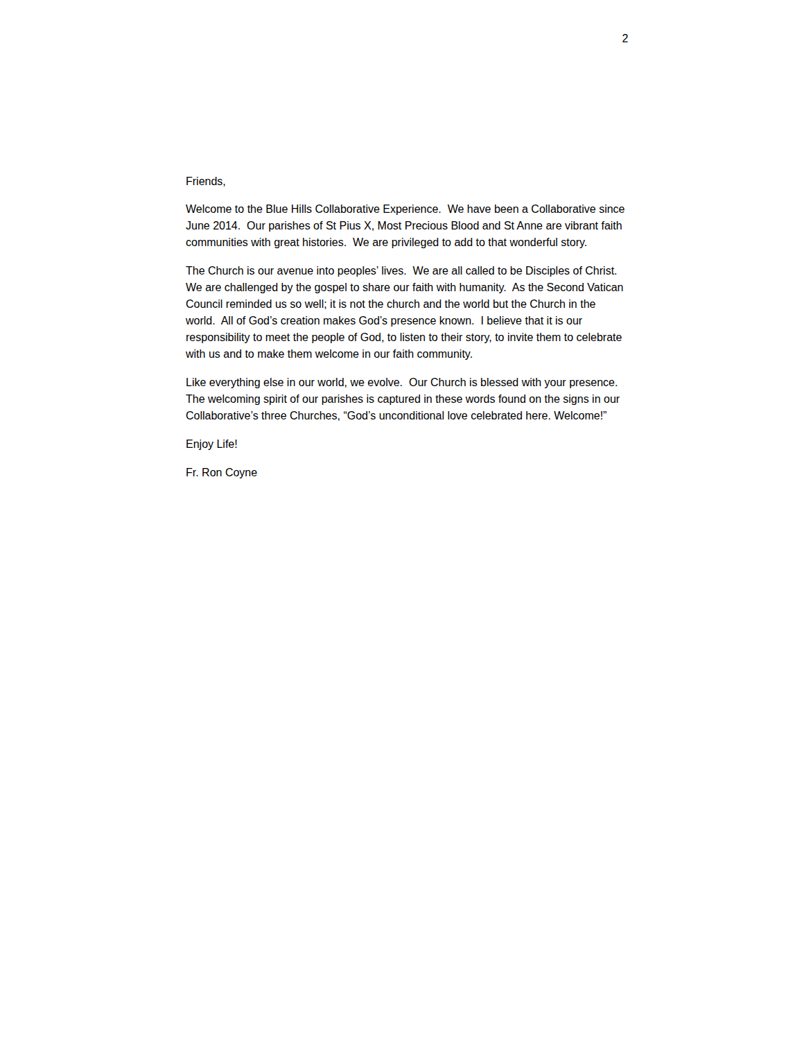2
Friends,
Welcome to the Blue Hills Collaborative Experience. We have been a Collaborative since June 2014. Our parishes of St Pius X, Most Precious Blood and St Anne are vibrant faith communities with great histories. We are privileged to add to that wonderful story.
The Church is our avenue into peoples’ lives. We are all called to be Disciples of Christ. We are challenged by the gospel to share our faith with humanity. As the Second Vatican Council reminded us so well; it is not the church and the world but the Church in the world. All of God’s creation makes God’s presence known. I believe that it is our responsibility to meet the people of God, to listen to their story, to invite them to celebrate with us and to make them welcome in our faith community.
Like everything else in our world, we evolve. Our Church is blessed with your presence. The welcoming spirit of our parishes is captured in these words found on the signs in our Collaborative’s three Churches, “God’s unconditional love celebrated here. Welcome!”
Enjoy Life!
Fr. Ron Coyne